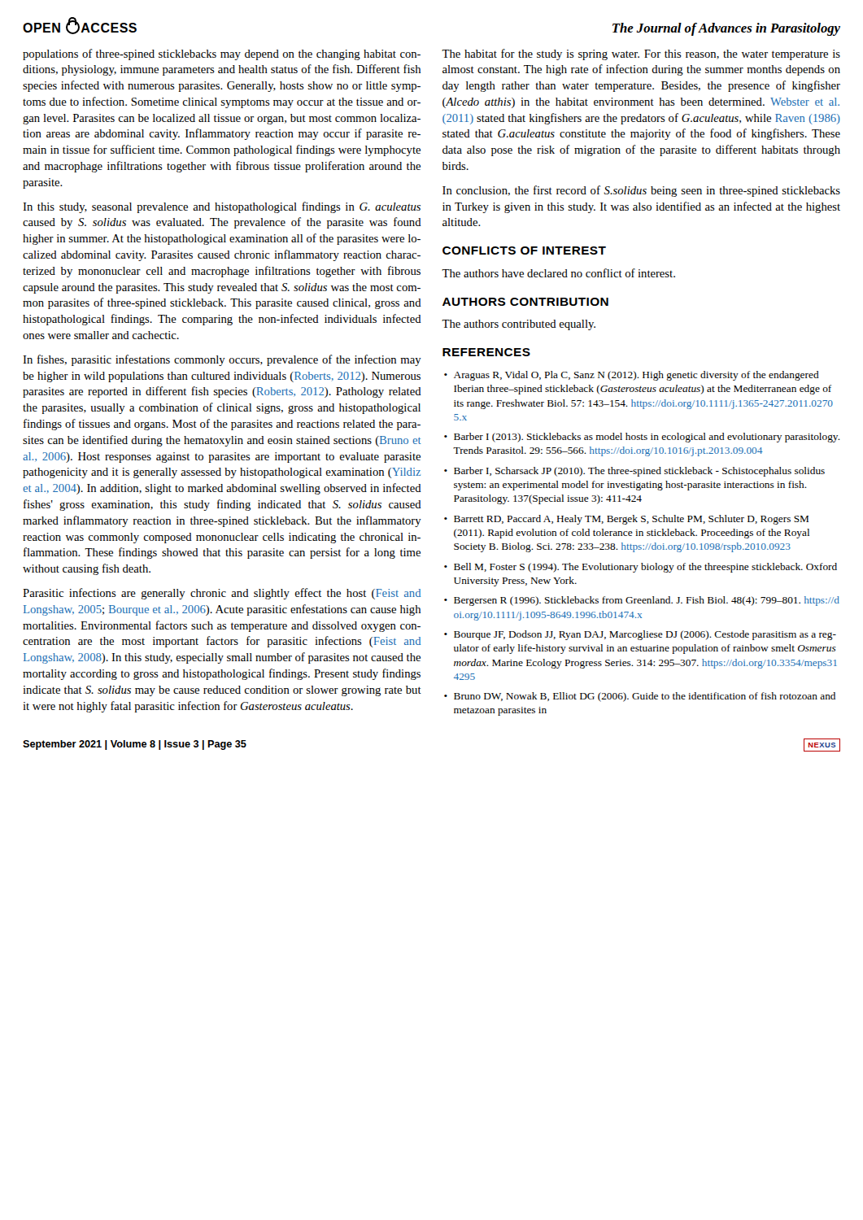OPEN ACCESS
The Journal of Advances in Parasitology
populations of three-spined sticklebacks may depend on the changing habitat conditions, physiology, immune parameters and health status of the fish. Different fish species infected with numerous parasites. Generally, hosts show no or little symptoms due to infection. Sometime clinical symptoms may occur at the tissue and organ level. Parasites can be localized all tissue or organ, but most common localization areas are abdominal cavity. Inflammatory reaction may occur if parasite remain in tissue for sufficient time. Common pathological findings were lymphocyte and macrophage infiltrations together with fibrous tissue proliferation around the parasite.
In this study, seasonal prevalence and histopathological findings in G. aculeatus caused by S. solidus was evaluated. The prevalence of the parasite was found higher in summer. At the histopathological examination all of the parasites were localized abdominal cavity. Parasites caused chronic inflammatory reaction characterized by mononuclear cell and macrophage infiltrations together with fibrous capsule around the parasites. This study revealed that S. solidus was the most common parasites of three-spined stickleback. This parasite caused clinical, gross and histopathological findings. The comparing the non-infected individuals infected ones were smaller and cachectic.
In fishes, parasitic infestations commonly occurs, prevalence of the infection may be higher in wild populations than cultured individuals (Roberts, 2012). Numerous parasites are reported in different fish species (Roberts, 2012). Pathology related the parasites, usually a combination of clinical signs, gross and histopathological findings of tissues and organs. Most of the parasites and reactions related the parasites can be identified during the hematoxylin and eosin stained sections (Bruno et al., 2006). Host responses against to parasites are important to evaluate parasite pathogenicity and it is generally assessed by histopathological examination (Yildiz et al., 2004). In addition, slight to marked abdominal swelling observed in infected fishes' gross examination, this study finding indicated that S. solidus caused marked inflammatory reaction in three-spined stickleback. But the inflammatory reaction was commonly composed mononuclear cells indicating the chronical inflammation. These findings showed that this parasite can persist for a long time without causing fish death.
Parasitic infections are generally chronic and slightly effect the host (Feist and Longshaw, 2005; Bourque et al., 2006). Acute parasitic enfestations can cause high mortalities. Environmental factors such as temperature and dissolved oxygen concentration are the most important factors for parasitic infections (Feist and Longshaw, 2008). In this study, especially small number of parasites not caused the mortality according to gross and histopathological findings. Present study findings indicate that S. solidus may be cause reduced condition or slower growing rate but it were not highly fatal parasitic infection for Gasterosteus aculeatus.
The habitat for the study is spring water. For this reason, the water temperature is almost constant. The high rate of infection during the summer months depends on day length rather than water temperature. Besides, the presence of kingfisher (Alcedo atthis) in the habitat environment has been determined. Webster et al. (2011) stated that kingfishers are the predators of G.aculeatus, while Raven (1986) stated that G.aculeatus constitute the majority of the food of kingfishers. These data also pose the risk of migration of the parasite to different habitats through birds.
In conclusion, the first record of S.solidus being seen in three-spined sticklebacks in Turkey is given in this study. It was also identified as an infected at the highest altitude.
Conflicts of Interest
The authors have declared no conflict of interest.
Authors Contribution
The authors contributed equally.
References
Araguas R, Vidal O, Pla C, Sanz N (2012). High genetic diversity of the endangered Iberian three–spined stickleback (Gasterosteus aculeatus) at the Mediterranean edge of its range. Freshwater Biol. 57: 143–154. https://doi.org/10.1111/j.1365-2427.2011.02705.x
Barber I (2013). Sticklebacks as model hosts in ecological and evolutionary parasitology. Trends Parasitol. 29: 556–566. https://doi.org/10.1016/j.pt.2013.09.004
Barber I, Scharsack JP (2010). The three-spined stickleback - Schistocephalus solidus system: an experimental model for investigating host-parasite interactions in fish. Parasitology. 137(Special issue 3): 411-424
Barrett RD, Paccard A, Healy TM, Bergek S, Schulte PM, Schluter D, Rogers SM (2011). Rapid evolution of cold tolerance in stickleback. Proceedings of the Royal Society B. Biolog. Sci. 278: 233–238. https://doi.org/10.1098/rspb.2010.0923
Bell M, Foster S (1994). The Evolutionary biology of the threespine stickleback. Oxford University Press, New York.
Bergersen R (1996). Sticklebacks from Greenland. J. Fish Biol. 48(4): 799–801. https://doi.org/10.1111/j.1095-8649.1996.tb01474.x
Bourque JF, Dodson JJ, Ryan DAJ, Marcogliese DJ (2006). Cestode parasitism as a regulator of early life-history survival in an estuarine population of rainbow smelt Osmerus mordax. Marine Ecology Progress Series. 314: 295–307. https://doi.org/10.3354/meps314295
Bruno DW, Nowak B, Elliot DG (2006). Guide to the identification of fish rotozoan and metazoan parasites in
September 2021 | Volume 8 | Issue 3 | Page 35
NEXUS